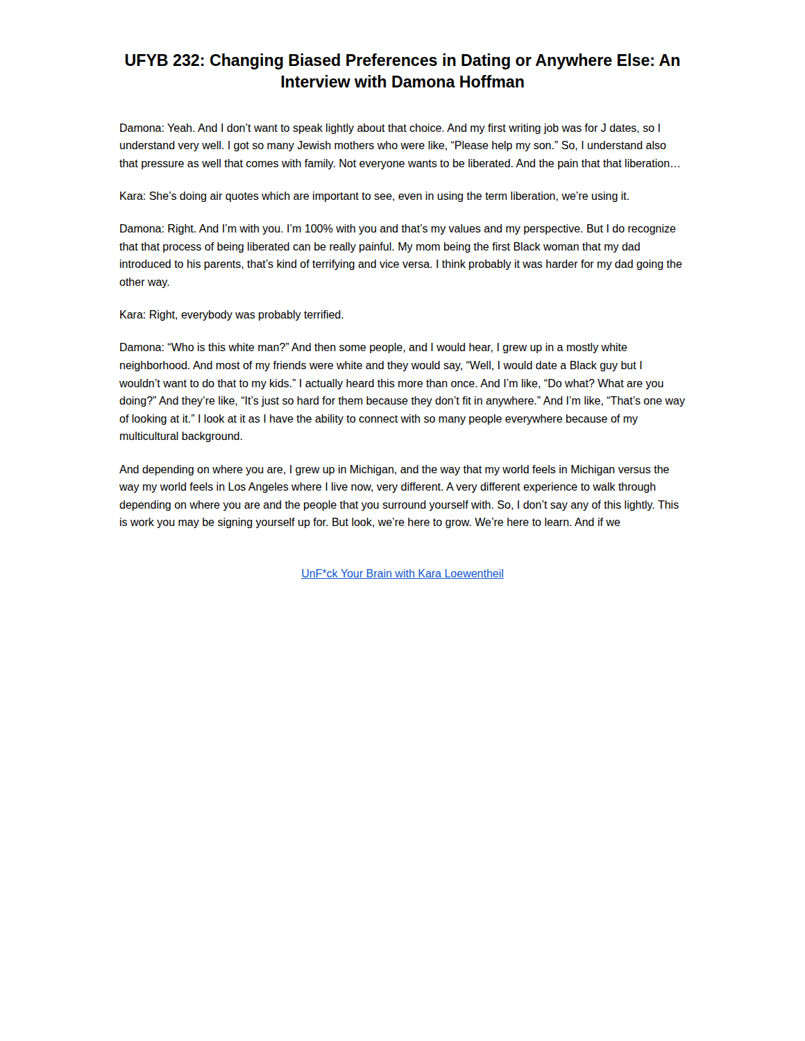UFYB 232: Changing Biased Preferences in Dating or Anywhere Else: An Interview with Damona Hoffman
Damona: Yeah. And I don’t want to speak lightly about that choice. And my first writing job was for J dates, so I understand very well. I got so many Jewish mothers who were like, “Please help my son.” So, I understand also that pressure as well that comes with family. Not everyone wants to be liberated. And the pain that that liberation…
Kara: She’s doing air quotes which are important to see, even in using the term liberation, we’re using it.
Damona: Right. And I’m with you. I’m 100% with you and that’s my values and my perspective. But I do recognize that that process of being liberated can be really painful. My mom being the first Black woman that my dad introduced to his parents, that’s kind of terrifying and vice versa. I think probably it was harder for my dad going the other way.
Kara: Right, everybody was probably terrified.
Damona: “Who is this white man?” And then some people, and I would hear, I grew up in a mostly white neighborhood. And most of my friends were white and they would say, “Well, I would date a Black guy but I wouldn’t want to do that to my kids.” I actually heard this more than once. And I’m like, “Do what? What are you doing?” And they’re like, “It’s just so hard for them because they don’t fit in anywhere.” And I’m like, “That’s one way of looking at it.” I look at it as I have the ability to connect with so many people everywhere because of my multicultural background.
And depending on where you are, I grew up in Michigan, and the way that my world feels in Michigan versus the way my world feels in Los Angeles where I live now, very different. A very different experience to walk through depending on where you are and the people that you surround yourself with. So, I don’t say any of this lightly. This is work you may be signing yourself up for. But look, we’re here to grow. We’re here to learn. And if we
UnF*ck Your Brain with Kara Loewentheil